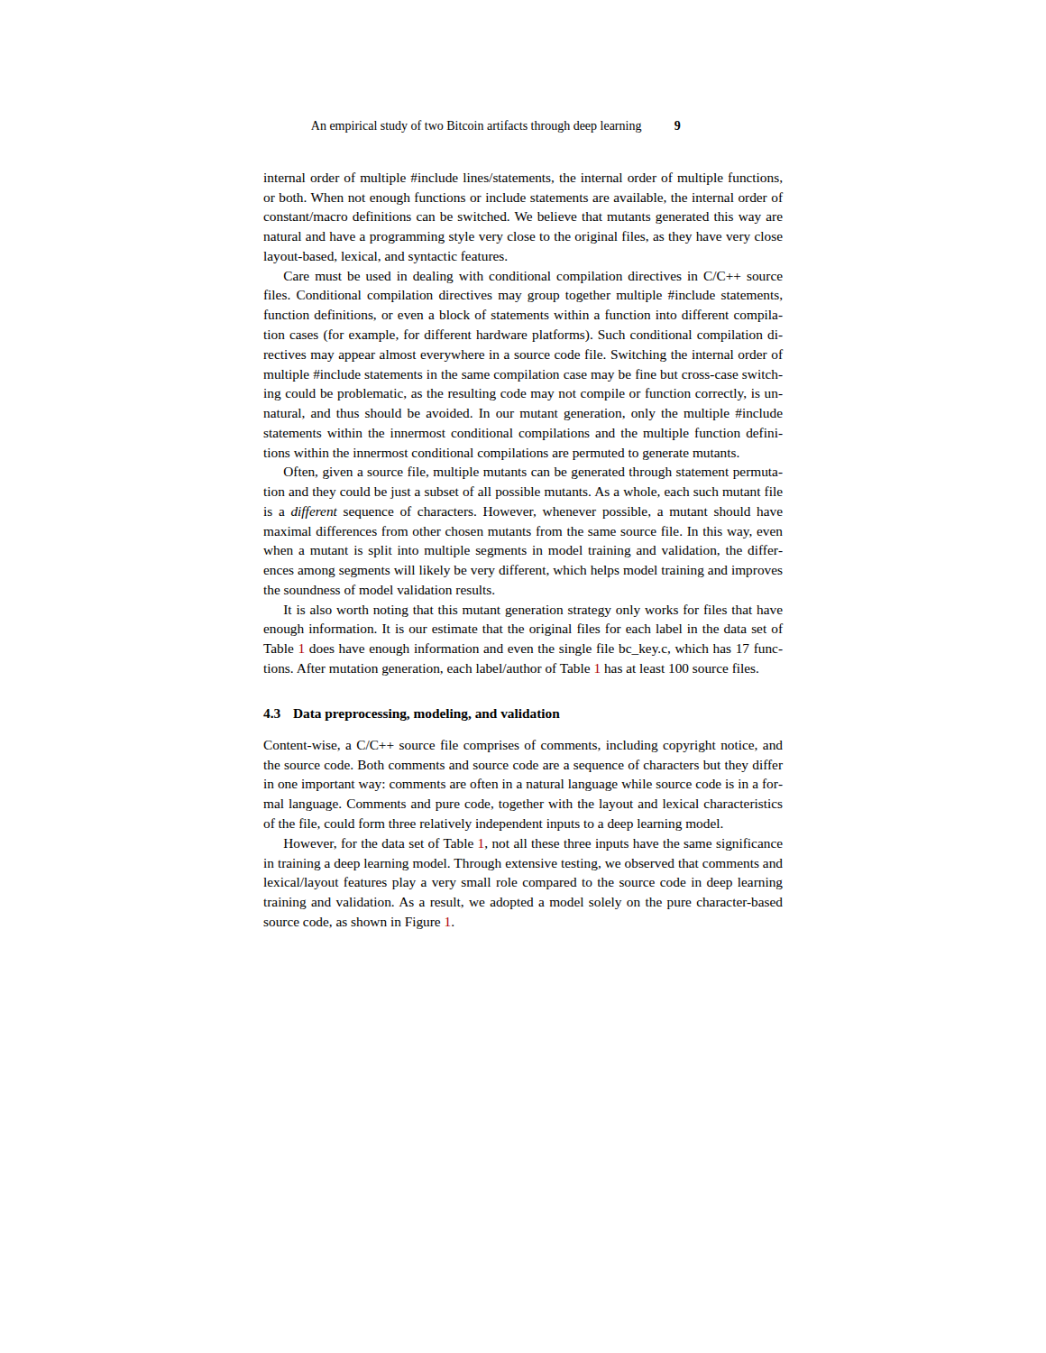An empirical study of two Bitcoin artifacts through deep learning 9
internal order of multiple #include lines/statements, the internal order of multiple functions, or both. When not enough functions or include statements are available, the internal order of constant/macro definitions can be switched. We believe that mutants generated this way are natural and have a programming style very close to the original files, as they have very close layout-based, lexical, and syntactic features.
Care must be used in dealing with conditional compilation directives in C/C++ source files. Conditional compilation directives may group together multiple #include statements, function definitions, or even a block of statements within a function into different compilation cases (for example, for different hardware platforms). Such conditional compilation directives may appear almost everywhere in a source code file. Switching the internal order of multiple #include statements in the same compilation case may be fine but cross-case switching could be problematic, as the resulting code may not compile or function correctly, is unnatural, and thus should be avoided. In our mutant generation, only the multiple #include statements within the innermost conditional compilations and the multiple function definitions within the innermost conditional compilations are permuted to generate mutants.
Often, given a source file, multiple mutants can be generated through statement permutation and they could be just a subset of all possible mutants. As a whole, each such mutant file is a different sequence of characters. However, whenever possible, a mutant should have maximal differences from other chosen mutants from the same source file. In this way, even when a mutant is split into multiple segments in model training and validation, the differences among segments will likely be very different, which helps model training and improves the soundness of model validation results.
It is also worth noting that this mutant generation strategy only works for files that have enough information. It is our estimate that the original files for each label in the data set of Table 1 does have enough information and even the single file bc_key.c, which has 17 functions. After mutation generation, each label/author of Table 1 has at least 100 source files.
4.3 Data preprocessing, modeling, and validation
Content-wise, a C/C++ source file comprises of comments, including copyright notice, and the source code. Both comments and source code are a sequence of characters but they differ in one important way: comments are often in a natural language while source code is in a formal language. Comments and pure code, together with the layout and lexical characteristics of the file, could form three relatively independent inputs to a deep learning model.
However, for the data set of Table 1, not all these three inputs have the same significance in training a deep learning model. Through extensive testing, we observed that comments and lexical/layout features play a very small role compared to the source code in deep learning training and validation. As a result, we adopted a model solely on the pure character-based source code, as shown in Figure 1.